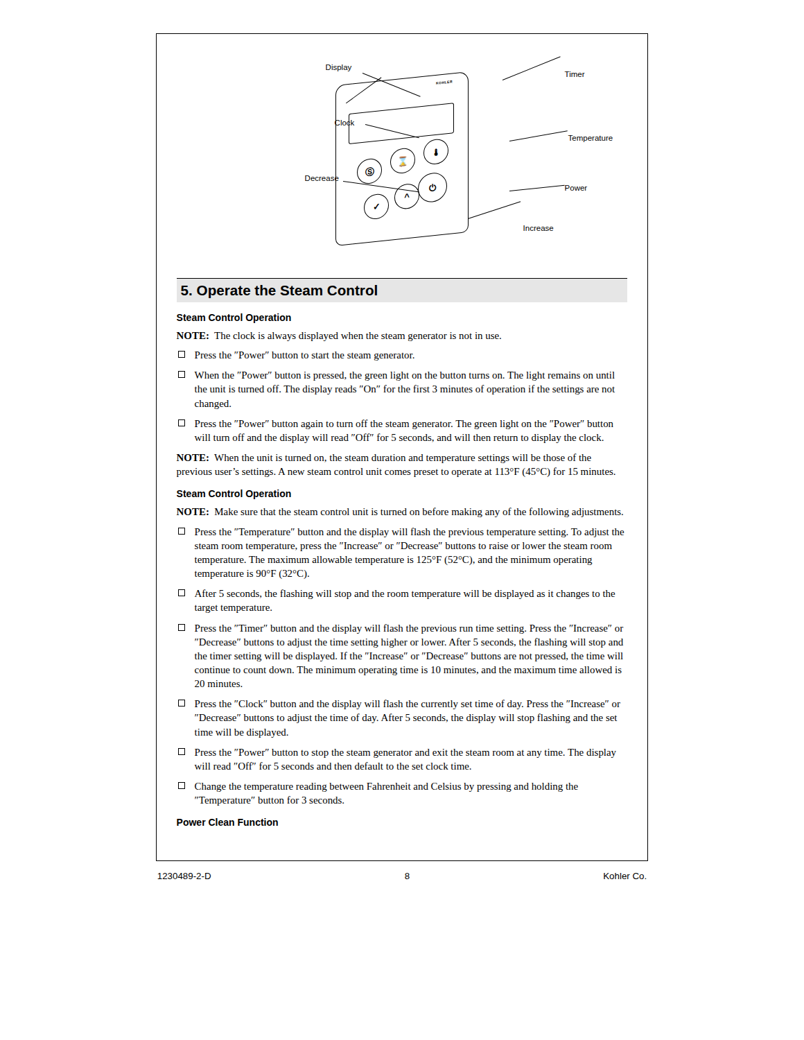KOHLER
Ⓢ
⌛
🌡
⏻
✓
^
Display Timer Clock Temperature Decrease Power Increase
5. Operate the Steam Control
Steam Control Operation
NOTE: The clock is always displayed when the steam generator is not in use.
Press the ″Power″ button to start the steam generator.
When the ″Power″ button is pressed, the green light on the button turns on. The light remains on until the unit is turned off. The display reads ″On″ for the first 3 minutes of operation if the settings are not changed.
Press the ″Power″ button again to turn off the steam generator. The green light on the ″Power″ button will turn off and the display will read ″Off″ for 5 seconds, and will then return to display the clock.
NOTE: When the unit is turned on, the steam duration and temperature settings will be those of the previous user’s settings. A new steam control unit comes preset to operate at 113°F (45°C) for 15 minutes.
Steam Control Operation
NOTE: Make sure that the steam control unit is turned on before making any of the following adjustments.
Press the ″Temperature″ button and the display will flash the previous temperature setting. To adjust the steam room temperature, press the ″Increase″ or ″Decrease″ buttons to raise or lower the steam room temperature. The maximum allowable temperature is 125°F (52°C), and the minimum operating temperature is 90°F (32°C).
After 5 seconds, the flashing will stop and the room temperature will be displayed as it changes to the target temperature.
Press the ″Timer″ button and the display will flash the previous run time setting. Press the ″Increase″ or ″Decrease″ buttons to adjust the time setting higher or lower. After 5 seconds, the flashing will stop and the timer setting will be displayed. If the ″Increase″ or ″Decrease″ buttons are not pressed, the time will continue to count down. The minimum operating time is 10 minutes, and the maximum time allowed is 20 minutes.
Press the ″Clock″ button and the display will flash the currently set time of day. Press the ″Increase″ or ″Decrease″ buttons to adjust the time of day. After 5 seconds, the display will stop flashing and the set time will be displayed.
Press the ″Power″ button to stop the steam generator and exit the steam room at any time. The display will read ″Off″ for 5 seconds and then default to the set clock time.
Change the temperature reading between Fahrenheit and Celsius by pressing and holding the ″Temperature″ button for 3 seconds.
Power Clean Function
1230489-2-D
8
Kohler Co.